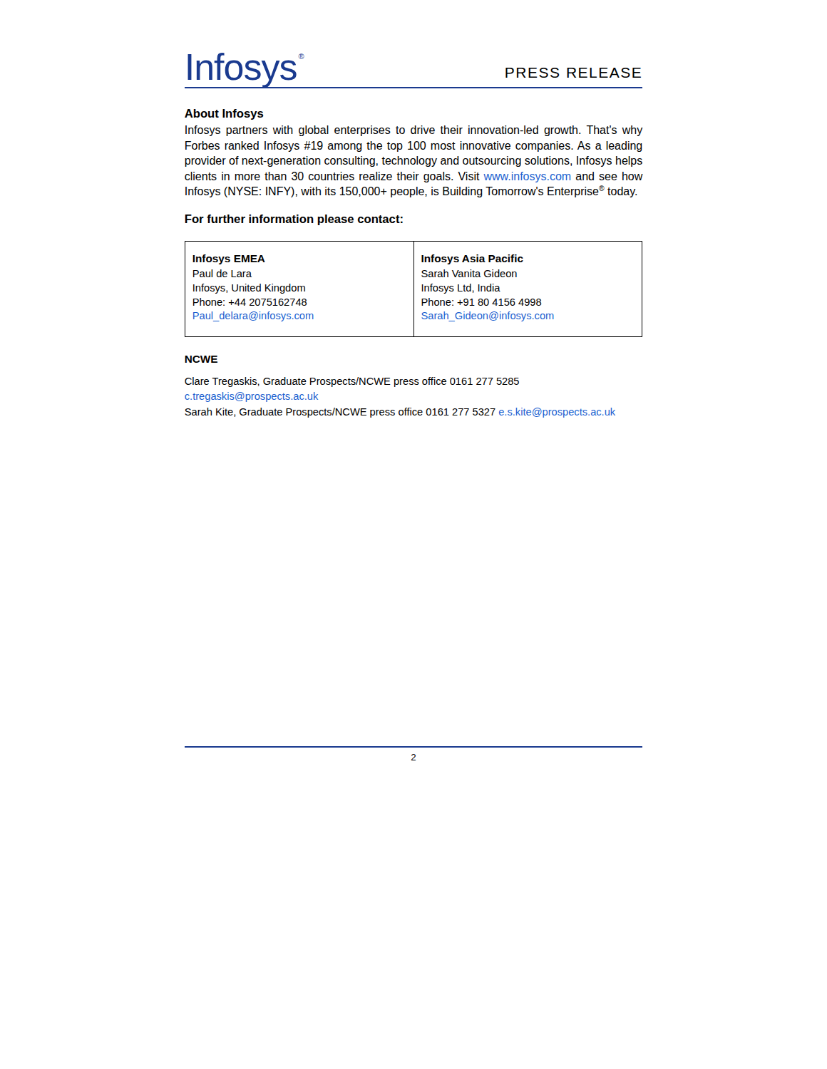Infosys®
PRESS RELEASE
About Infosys
Infosys partners with global enterprises to drive their innovation-led growth. That's why Forbes ranked Infosys #19 among the top 100 most innovative companies. As a leading provider of next-generation consulting, technology and outsourcing solutions, Infosys helps clients in more than 30 countries realize their goals. Visit www.infosys.com and see how Infosys (NYSE: INFY), with its 150,000+ people, is Building Tomorrow's Enterprise® today.
For further information please contact:
| Infosys EMEA Paul de Lara Infosys, United Kingdom Phone: +44 2075162748 Paul_delara@infosys.com | Infosys Asia Pacific Sarah Vanita Gideon Infosys Ltd, India Phone: +91 80 4156 4998 Sarah_Gideon@infosys.com |
NCWE
Clare Tregaskis, Graduate Prospects/NCWE press office 0161 277 5285 c.tregaskis@prospects.ac.uk
Sarah Kite, Graduate Prospects/NCWE press office 0161 277 5327 e.s.kite@prospects.ac.uk
2